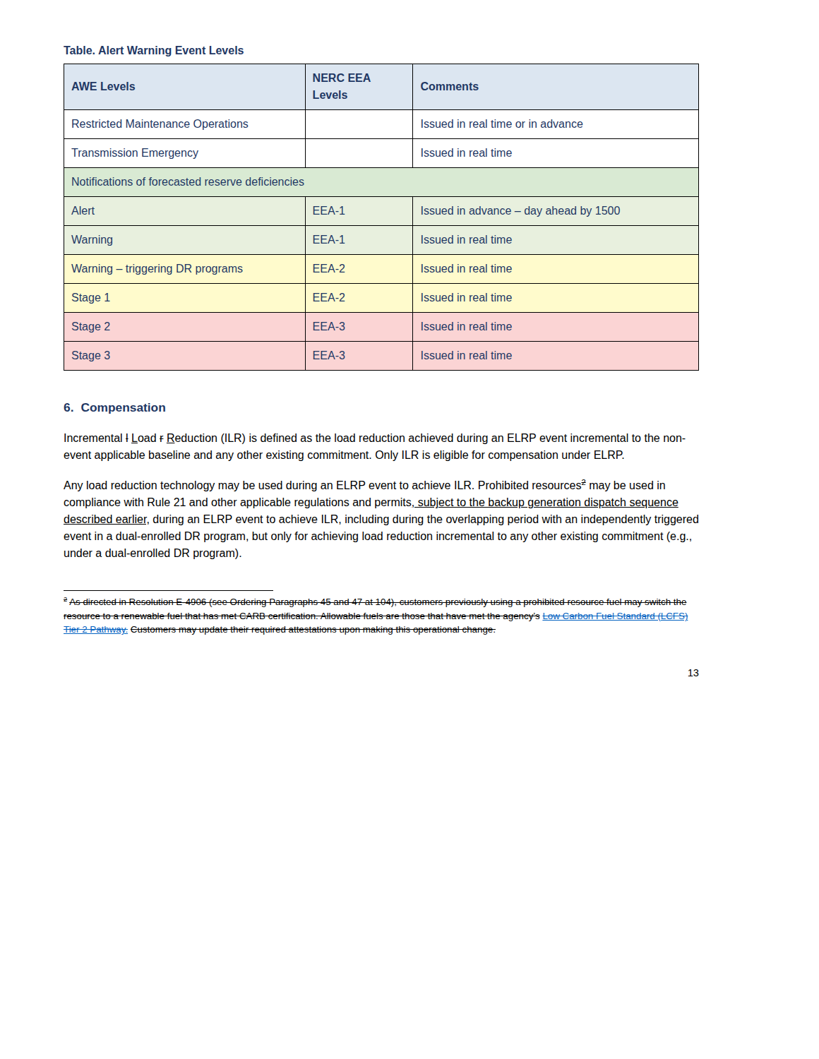Table. Alert Warning Event Levels
| AWE Levels | NERC EEA Levels | Comments |
| --- | --- | --- |
| Restricted Maintenance Operations | | Issued in real time or in advance |
| Transmission Emergency | | Issued in real time |
| Notifications of forecasted reserve deficiencies |
| Alert | EEA-1 | Issued in advance – day ahead by 1500 |
| Warning | EEA-1 | Issued in real time |
| Warning – triggering DR programs | EEA-2 | Issued in real time |
| Stage 1 | EEA-2 | Issued in real time |
| Stage 2 | EEA-3 | Issued in real time |
| Stage 3 | EEA-3 | Issued in real time |
6. Compensation
Incremental l Load r Reduction (ILR) is defined as the load reduction achieved during an ELRP event incremental to the non-event applicable baseline and any other existing commitment. Only ILR is eligible for compensation under ELRP.
Any load reduction technology may be used during an ELRP event to achieve ILR. Prohibited resources2 may be used in compliance with Rule 21 and other applicable regulations and permits, subject to the backup generation dispatch sequence described earlier, during an ELRP event to achieve ILR, including during the overlapping period with an independently triggered event in a dual-enrolled DR program, but only for achieving load reduction incremental to any other existing commitment (e.g., under a dual-enrolled DR program).
2 As directed in Resolution E-4906 (see Ordering Paragraphs 45 and 47 at 104), customers previously using a prohibited resource fuel may switch the resource to a renewable fuel that has met CARB certification. Allowable fuels are those that have met the agency’s Low Carbon Fuel Standard (LCFS) Tier 2 Pathway. Customers may update their required attestations upon making this operational change.
13